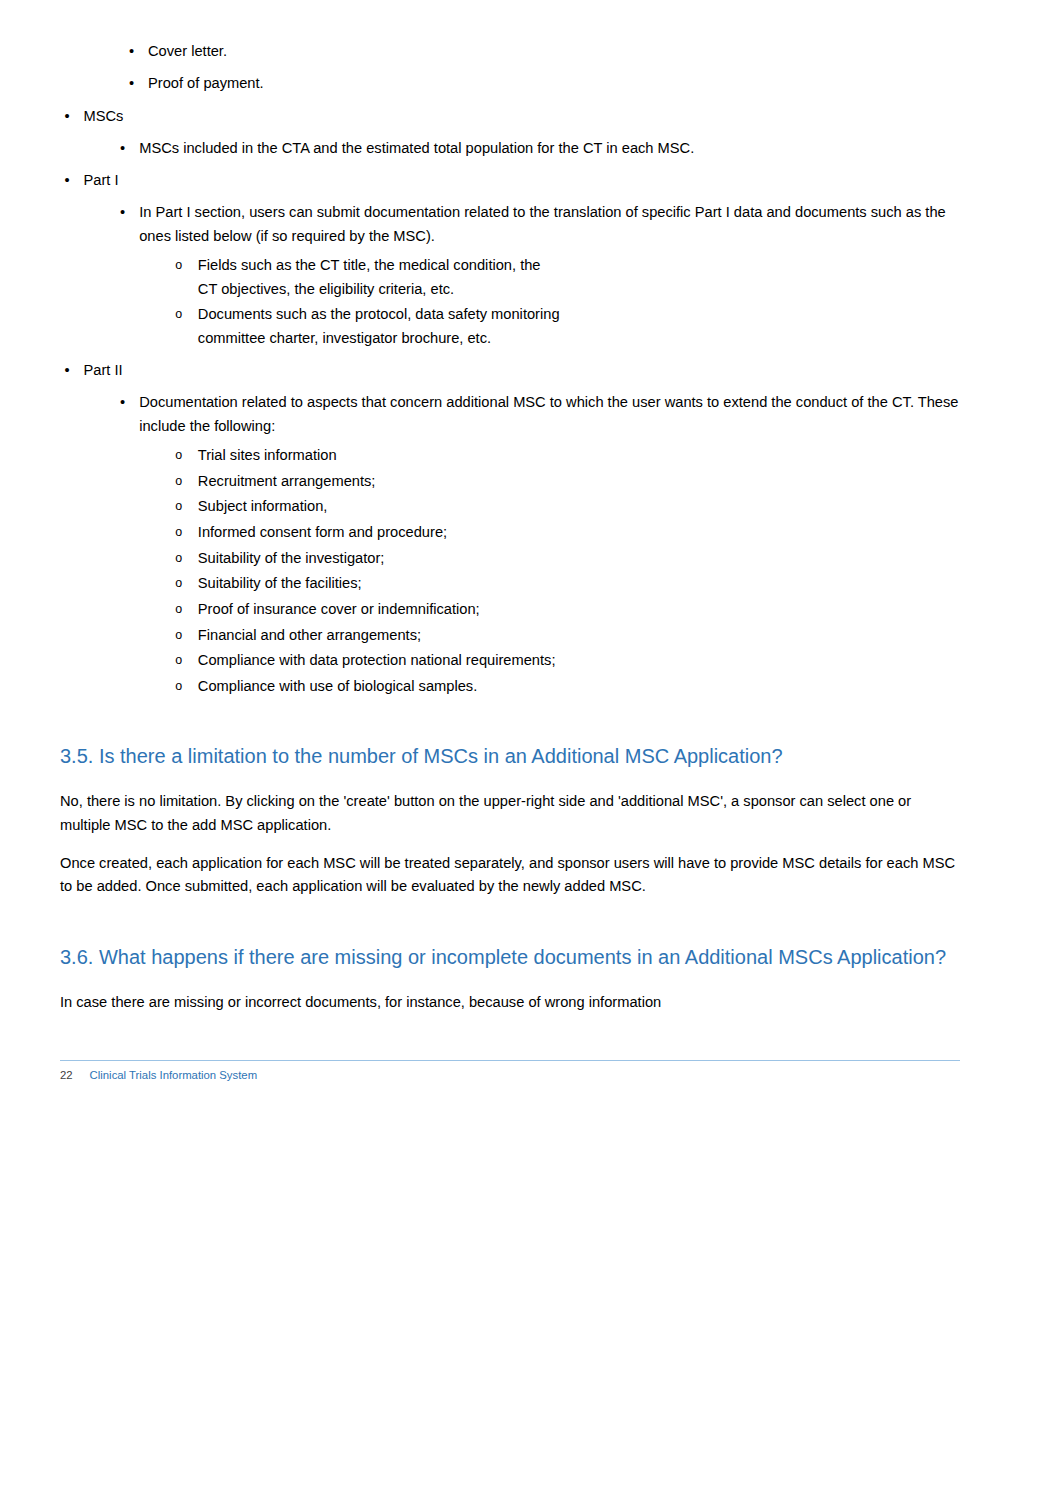Cover letter.
Proof of payment.
MSCs
MSCs included in the CTA and the estimated total population for the CT in each MSC.
Part I
In Part I section, users can submit documentation related to the translation of specific Part I data and documents such as the ones listed below (if so required by the MSC).
Fields such as the CT title, the medical condition, the
CT objectives, the eligibility criteria, etc.
Documents such as the protocol, data safety monitoring
committee charter, investigator brochure, etc.
Part II
Documentation related to aspects that concern additional MSC to which the user wants to extend the conduct of the CT. These include the following:
Trial sites information
Recruitment arrangements;
Subject information,
Informed consent form and procedure;
Suitability of the investigator;
Suitability of the facilities;
Proof of insurance cover or indemnification;
Financial and other arrangements;
Compliance with data protection national requirements;
Compliance with use of biological samples.
3.5. Is there a limitation to the number of MSCs in an Additional MSC Application?
No, there is no limitation. By clicking on the 'create' button on the upper-right side and 'additional MSC', a sponsor can select one or multiple MSC to the add MSC application.
Once created, each application for each MSC will be treated separately, and sponsor users will have to provide MSC details for each MSC to be added. Once submitted, each application will be evaluated by the newly added MSC.
3.6. What happens if there are missing or incomplete documents in an Additional MSCs Application?
In case there are missing or incorrect documents, for instance, because of wrong information
22 Clinical Trials Information System